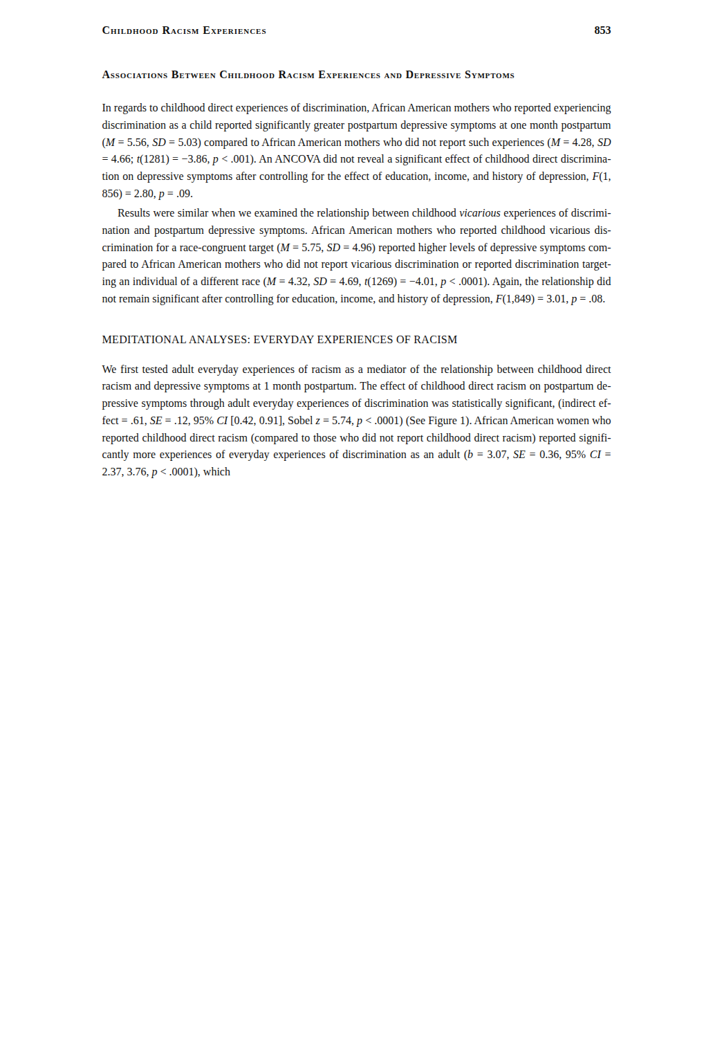Childhood Racism Experiences 853
Associations Between Childhood Racism Experiences and Depressive Symptoms
In regards to childhood direct experiences of discrimination, African American mothers who reported experiencing discrimination as a child reported significantly greater postpartum depressive symptoms at one month postpartum (M = 5.56, SD = 5.03) compared to African American mothers who did not report such experiences (M = 4.28, SD = 4.66; t(1281) = −3.86, p < .001). An ANCOVA did not reveal a significant effect of childhood direct discrimination on depressive symptoms after controlling for the effect of education, income, and history of depression, F(1, 856) = 2.80, p = .09.
Results were similar when we examined the relationship between childhood vicarious experiences of discrimination and postpartum depressive symptoms. African American mothers who reported childhood vicarious discrimination for a race-congruent target (M = 5.75, SD = 4.96) reported higher levels of depressive symptoms compared to African American mothers who did not report vicarious discrimination or reported discrimination targeting an individual of a different race (M = 4.32, SD = 4.69, t(1269) = −4.01, p < .0001). Again, the relationship did not remain significant after controlling for education, income, and history of depression, F(1,849) = 3.01, p = .08.
Meditational Analyses: Everyday Experiences of Racism
We first tested adult everyday experiences of racism as a mediator of the relationship between childhood direct racism and depressive symptoms at 1 month postpartum. The effect of childhood direct racism on postpartum depressive symptoms through adult everyday experiences of discrimination was statistically significant, (indirect effect = .61, SE = .12, 95% CI [0.42, 0.91], Sobel z = 5.74, p < .0001) (See Figure 1). African American women who reported childhood direct racism (compared to those who did not report childhood direct racism) reported significantly more experiences of everyday experiences of discrimination as an adult (b = 3.07, SE = 0.36, 95% CI = 2.37, 3.76, p < .0001), which